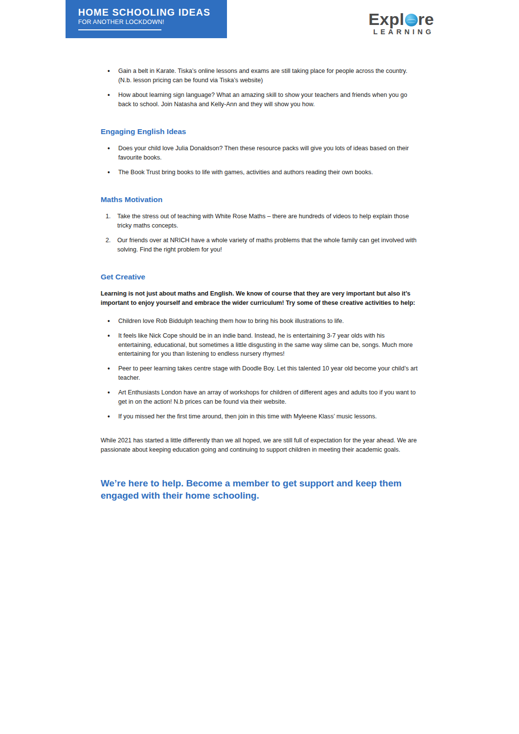Home Schooling Ideas
for another lockdown!
Expl re
LEARNING
Gain a belt in Karate. Tiska’s online lessons and exams are still taking place for people across the country. (N.b. lesson pricing can be found via Tiska’s website)
How about learning sign language? What an amazing skill to show your teachers and friends when you go back to school. Join Natasha and Kelly-Ann and they will show you how.
Engaging English Ideas
Does your child love Julia Donaldson? Then these resource packs will give you lots of ideas based on their favourite books.
The Book Trust bring books to life with games, activities and authors reading their own books.
Maths Motivation
Take the stress out of teaching with White Rose Maths – there are hundreds of videos to help explain those tricky maths concepts.
Our friends over at NRICH have a whole variety of maths problems that the whole family can get involved with solving. Find the right problem for you!
Get Creative
Learning is not just about maths and English. We know of course that they are very important but also it’s important to enjoy yourself and embrace the wider curriculum! Try some of these creative activities to help:
Children love Rob Biddulph teaching them how to bring his book illustrations to life.
It feels like Nick Cope should be in an indie band. Instead, he is entertaining 3-7 year olds with his entertaining, educational, but sometimes a little disgusting in the same way slime can be, songs. Much more entertaining for you than listening to endless nursery rhymes!
Peer to peer learning takes centre stage with Doodle Boy. Let this talented 10 year old become your child’s art teacher.
Art Enthusiasts London have an array of workshops for children of different ages and adults too if you want to get in on the action! N.b prices can be found via their website.
If you missed her the first time around, then join in this time with Myleene Klass’ music lessons.
While 2021 has started a little differently than we all hoped, we are still full of expectation for the year ahead. We are passionate about keeping education going and continuing to support children in meeting their academic goals.
We’re here to help. Become a member to get support and keep them engaged with their home schooling.